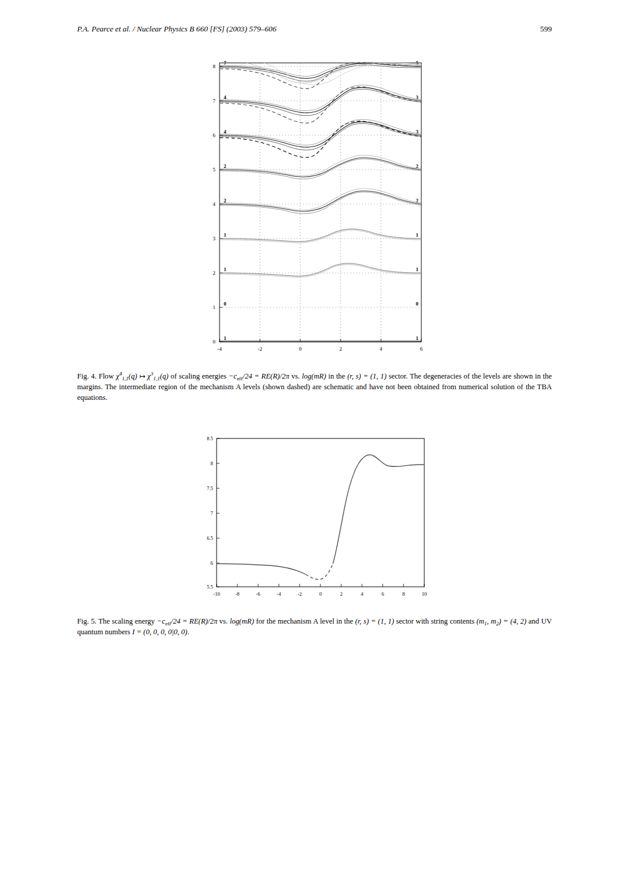P.A. Pearce et al. / Nuclear Physics B 660 [FS] (2003) 579–606 599
0 1 2 3 4 5 6 7 8 -4 -2 0 2 4 6 7 4 4 2 2 1 1 0 1 5 3 3 2 2 1 1 0 1
Fig. 4. Flow χ41,1(q) ↦ χ31,1(q) of scaling energies −ceff/24 = RE(R)/2π vs. log(mR) in the (r, s) = (1, 1) sector. The degeneracies of the levels are shown in the margins. The intermediate region of the mechanism A levels (shown dashed) are schematic and have not been obtained from numerical solution of the TBA equations.
8.5 8 7.5 7 6.5 6 5.5 -10 -8 -6 -4 -2 0 2 4 6 8 10
Fig. 5. The scaling energy −ceff/24 = RE(R)/2π vs. log(mR) for the mechanism A level in the (r, s) = (1, 1) sector with string contents (m1, m2) = (4, 2) and UV quantum numbers I = (0, 0, 0, 0|0, 0).